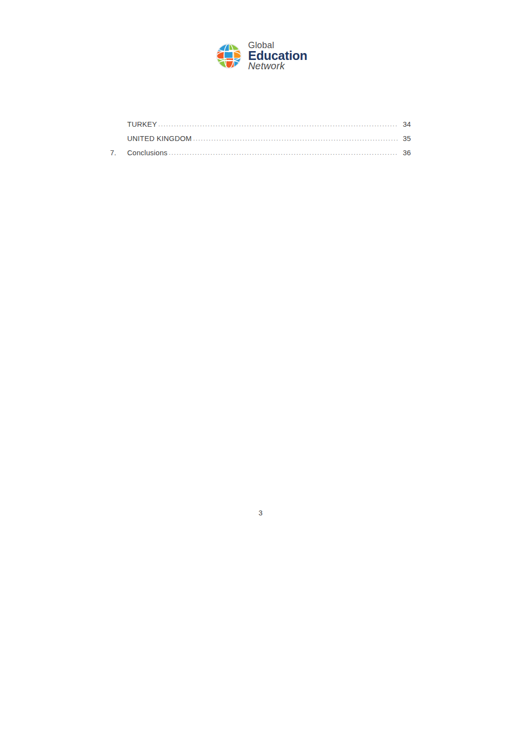Global
Education
Network
TURKEY ........................................................................................................................................................................... 34
UNITED KINGDOM ....................................................................................................................................................... 35
7. Conclusions ................................................................................................................................................................. 36
3